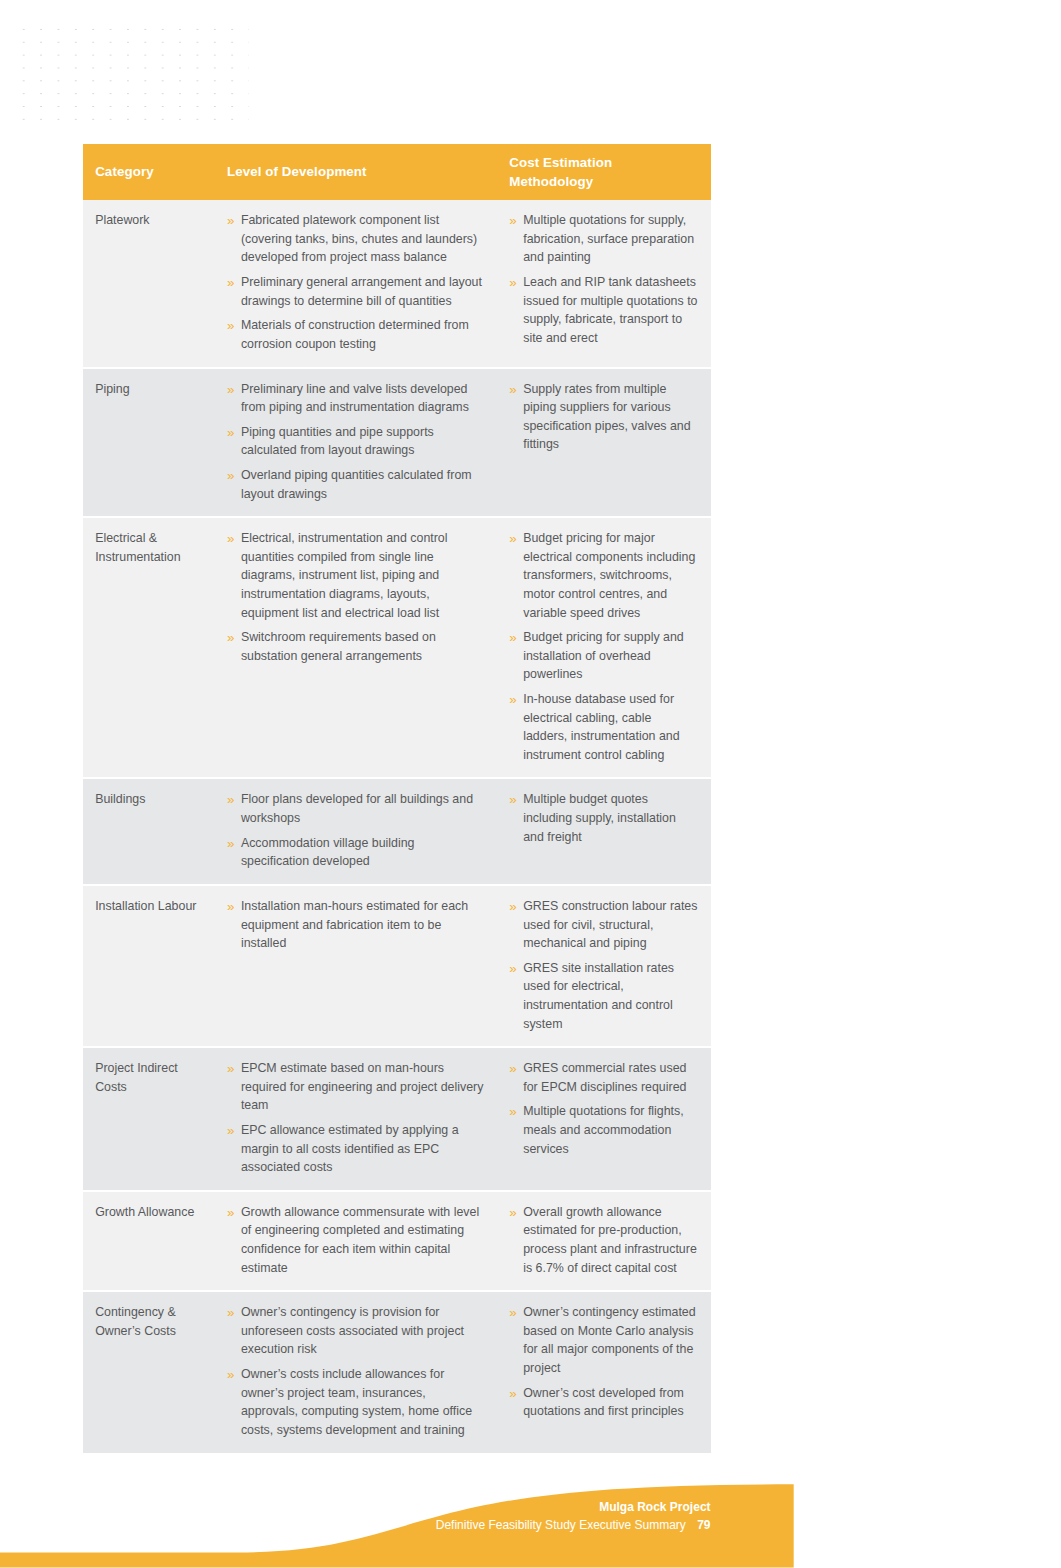| Category | Level of Development | Cost Estimation Methodology |
| --- | --- | --- |
| Platework | Fabricated platework component list (covering tanks, bins, chutes and launders) developed from project mass balance Preliminary general arrangement and layout drawings to determine bill of quantities Materials of construction determined from corrosion coupon testing | Multiple quotations for supply, fabrication, surface preparation and painting Leach and RIP tank datasheets issued for multiple quotations to supply, fabricate, transport to site and erect |
| Piping | Preliminary line and valve lists developed from piping and instrumentation diagrams Piping quantities and pipe supports calculated from layout drawings Overland piping quantities calculated from layout drawings | Supply rates from multiple piping suppliers for various specification pipes, valves and fittings |
| Electrical & Instrumentation | Electrical, instrumentation and control quantities compiled from single line diagrams, instrument list, piping and instrumentation diagrams, layouts, equipment list and electrical load list Switchroom requirements based on substation general arrangements | Budget pricing for major electrical components including transformers, switchrooms, motor control centres, and variable speed drives Budget pricing for supply and installation of overhead powerlines In-house database used for electrical cabling, cable ladders, instrumentation and instrument control cabling |
| Buildings | Floor plans developed for all buildings and workshops Accommodation village building specification developed | Multiple budget quotes including supply, installation and freight |
| Installation Labour | Installation man-hours estimated for each equipment and fabrication item to be installed | GRES construction labour rates used for civil, structural, mechanical and piping GRES site installation rates used for electrical, instrumentation and control system |
| Project Indirect Costs | EPCM estimate based on man-hours required for engineering and project delivery team EPC allowance estimated by applying a margin to all costs identified as EPC associated costs | GRES commercial rates used for EPCM disciplines required Multiple quotations for flights, meals and accommodation services |
| Growth Allowance | Growth allowance commensurate with level of engineering completed and estimating confidence for each item within capital estimate | Overall growth allowance estimated for pre-production, process plant and infrastructure is 6.7% of direct capital cost |
| Contingency & Owner’s Costs | Owner’s contingency is provision for unforeseen costs associated with project execution risk Owner’s costs include allowances for owner’s project team, insurances, approvals, computing system, home office costs, systems development and training | Owner’s contingency estimated based on Monte Carlo analysis for all major components of the project Owner’s cost developed from quotations and first principles |
Mulga Rock Project
Definitive Feasibility Study Executive Summary 79